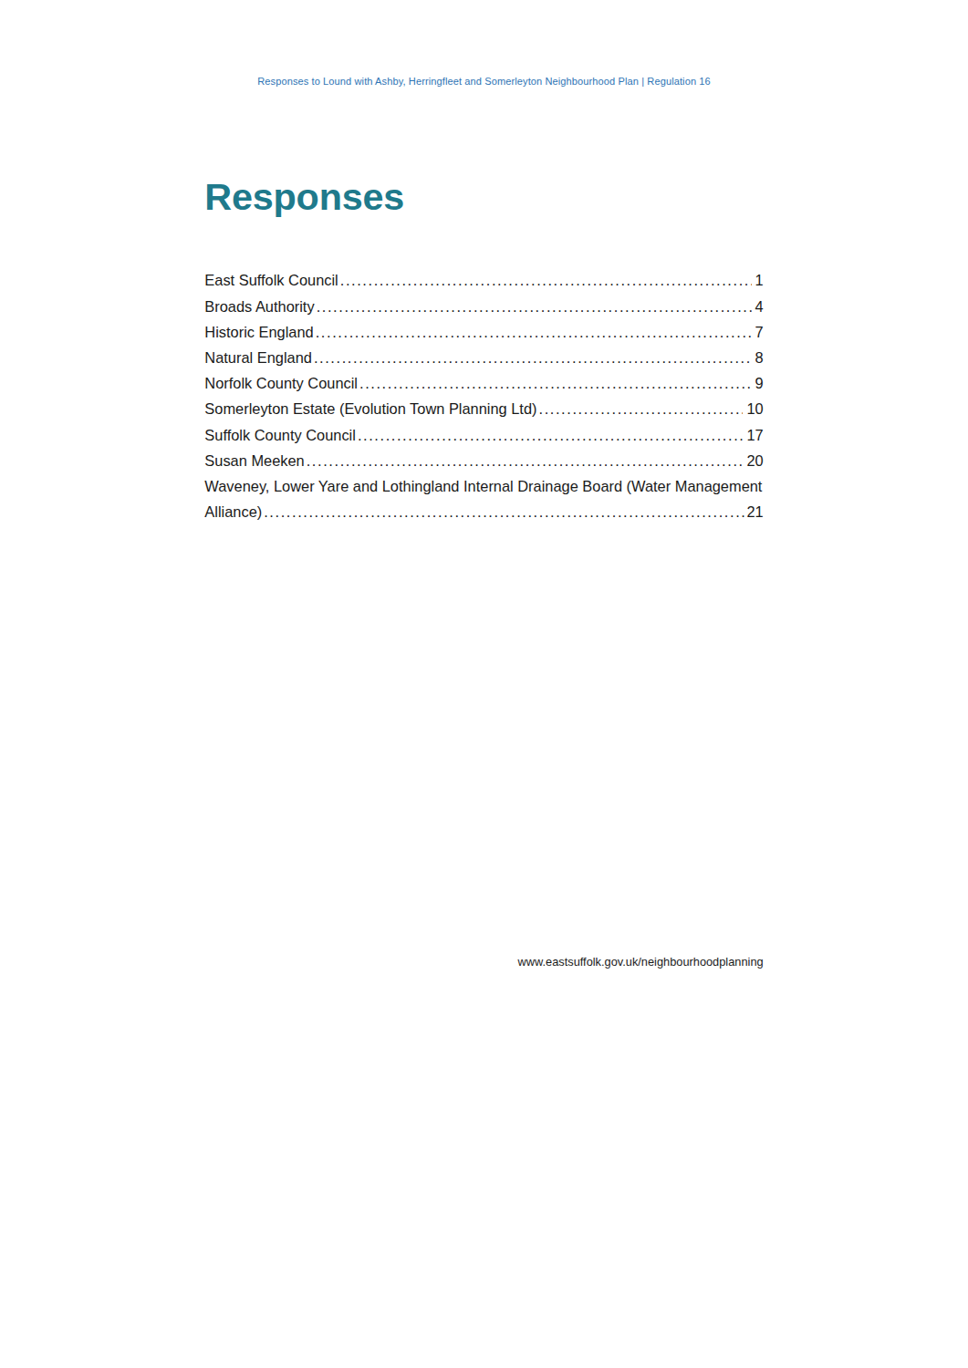Responses to Lound with Ashby, Herringfleet and Somerleyton Neighbourhood Plan | Regulation 16
Responses
East Suffolk Council .................................................................................................. 1
Broads Authority ..................................................................................................... 4
Historic England ...................................................................................................... 7
Natural England ...................................................................................................... 8
Norfolk County Council .............................................................................................. 9
Somerleyton Estate (Evolution Town Planning Ltd) ................................................. 10
Suffolk County Council .............................................................................................. 17
Susan Meeken ....................................................................................................... 20
Waveney, Lower Yare and Lothingland Internal Drainage Board (Water Management Alliance) ............................................................................................................... 21
www.eastsuffolk.gov.uk/neighbourhoodplanning